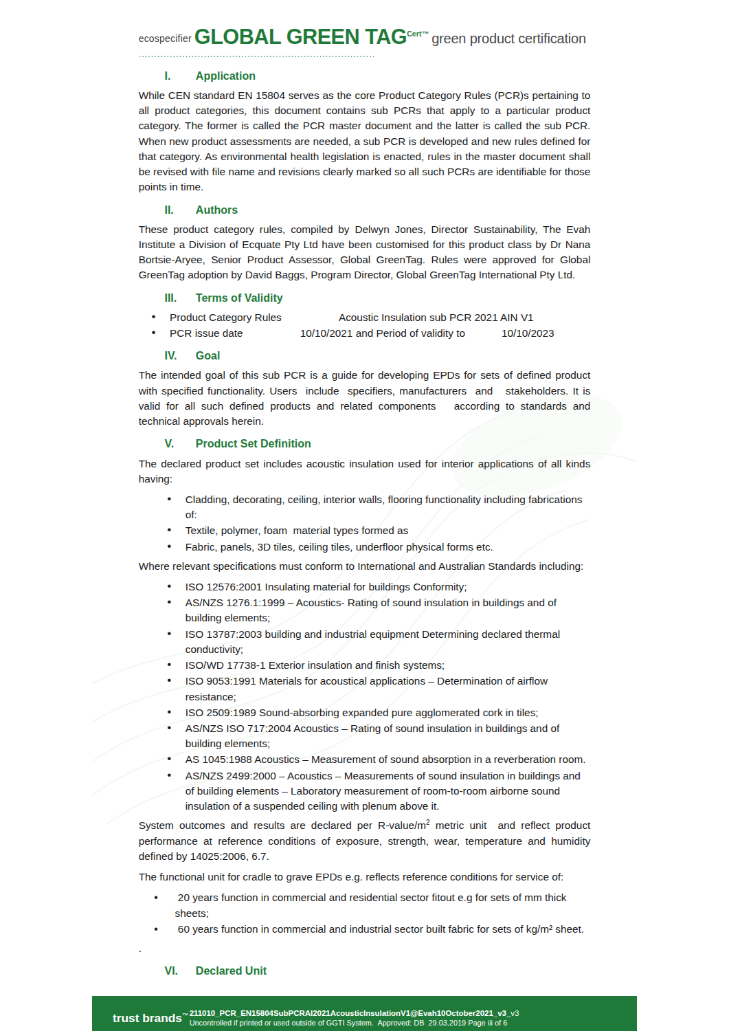ecospecifier GLOBAL GREEN TAGCert™ green product certification
..........................................................................................................
I. Application
While CEN standard EN 15804 serves as the core Product Category Rules (PCR)s pertaining to all product categories, this document contains sub PCRs that apply to a particular product category. The former is called the PCR master document and the latter is called the sub PCR. When new product assessments are needed, a sub PCR is developed and new rules defined for that category. As environmental health legislation is enacted, rules in the master document shall be revised with file name and revisions clearly marked so all such PCRs are identifiable for those points in time.
II. Authors
These product category rules, compiled by Delwyn Jones, Director Sustainability, The Evah Institute a Division of Ecquate Pty Ltd have been customised for this product class by Dr Nana Bortsie-Aryee, Senior Product Assessor, Global GreenTag. Rules were approved for Global GreenTag adoption by David Baggs, Program Director, Global GreenTag International Pty Ltd.
III. Terms of Validity
Product Category Rules Acoustic Insulation sub PCR 2021 AIN V1
PCR issue date 10/10/2021 and Period of validity to 10/10/2023
IV. Goal
The intended goal of this sub PCR is a guide for developing EPDs for sets of defined product with specified functionality. Users include specifiers, manufacturers and stakeholders. It is valid for all such defined products and related components according to standards and technical approvals herein.
V. Product Set Definition
The declared product set includes acoustic insulation used for interior applications of all kinds having:
Cladding, decorating, ceiling, interior walls, flooring functionality including fabrications of:
Textile, polymer, foam material types formed as
Fabric, panels, 3D tiles, ceiling tiles, underfloor physical forms etc.
Where relevant specifications must conform to International and Australian Standards including:
ISO 12576:2001 Insulating material for buildings Conformity;
AS/NZS 1276.1:1999 – Acoustics- Rating of sound insulation in buildings and of building elements;
ISO 13787:2003 building and industrial equipment Determining declared thermal conductivity;
ISO/WD 17738-1 Exterior insulation and finish systems;
ISO 9053:1991 Materials for acoustical applications – Determination of airflow resistance;
ISO 2509:1989 Sound-absorbing expanded pure agglomerated cork in tiles;
AS/NZS ISO 717:2004 Acoustics – Rating of sound insulation in buildings and of building elements;
AS 1045:1988 Acoustics – Measurement of sound absorption in a reverberation room.
AS/NZS 2499:2000 – Acoustics – Measurements of sound insulation in buildings and of building elements – Laboratory measurement of room-to-room airborne sound insulation of a suspended ceiling with plenum above it.
System outcomes and results are declared per R-value/m2 metric unit and reflect product performance at reference conditions of exposure, strength, wear, temperature and humidity defined by 14025:2006, 6.7.
The functional unit for cradle to grave EPDs e.g. reflects reference conditions for service of:
20 years function in commercial and residential sector fitout e.g for sets of mm thick sheets;
60 years function in commercial and industrial sector built fabric for sets of kg/m² sheet.
.
VI. Declared Unit
trust brands™ 211010_PCR_EN15804SubPCRAI2021AcousticInsulationV1@Evah10October2021_v3_v3
Uncontrolled if printed or used outside of GGTI System. Approved: DB 29.03.2019 Page iii of 6